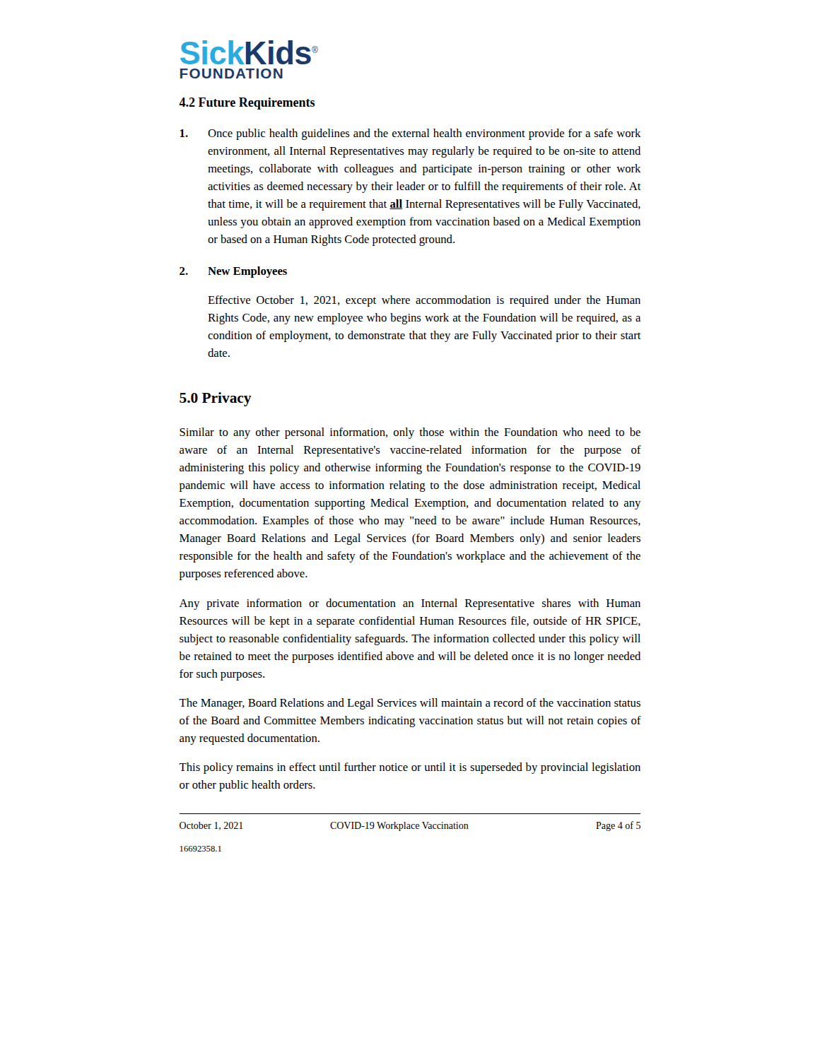SickKids® FOUNDATION
4.2 Future Requirements
Once public health guidelines and the external health environment provide for a safe work environment, all Internal Representatives may regularly be required to be on-site to attend meetings, collaborate with colleagues and participate in-person training or other work activities as deemed necessary by their leader or to fulfill the requirements of their role. At that time, it will be a requirement that all Internal Representatives will be Fully Vaccinated, unless you obtain an approved exemption from vaccination based on a Medical Exemption or based on a Human Rights Code protected ground.
New Employees
Effective October 1, 2021, except where accommodation is required under the Human Rights Code, any new employee who begins work at the Foundation will be required, as a condition of employment, to demonstrate that they are Fully Vaccinated prior to their start date.
5.0 Privacy
Similar to any other personal information, only those within the Foundation who need to be aware of an Internal Representative's vaccine-related information for the purpose of administering this policy and otherwise informing the Foundation's response to the COVID-19 pandemic will have access to information relating to the dose administration receipt, Medical Exemption, documentation supporting Medical Exemption, and documentation related to any accommodation. Examples of those who may "need to be aware" include Human Resources, Manager Board Relations and Legal Services (for Board Members only) and senior leaders responsible for the health and safety of the Foundation's workplace and the achievement of the purposes referenced above.
Any private information or documentation an Internal Representative shares with Human Resources will be kept in a separate confidential Human Resources file, outside of HR SPICE, subject to reasonable confidentiality safeguards. The information collected under this policy will be retained to meet the purposes identified above and will be deleted once it is no longer needed for such purposes.
The Manager, Board Relations and Legal Services will maintain a record of the vaccination status of the Board and Committee Members indicating vaccination status but will not retain copies of any requested documentation.
This policy remains in effect until further notice or until it is superseded by provincial legislation or other public health orders.
October 1, 2021 COVID-19 Workplace Vaccination Page 4 of 5
16692358.1